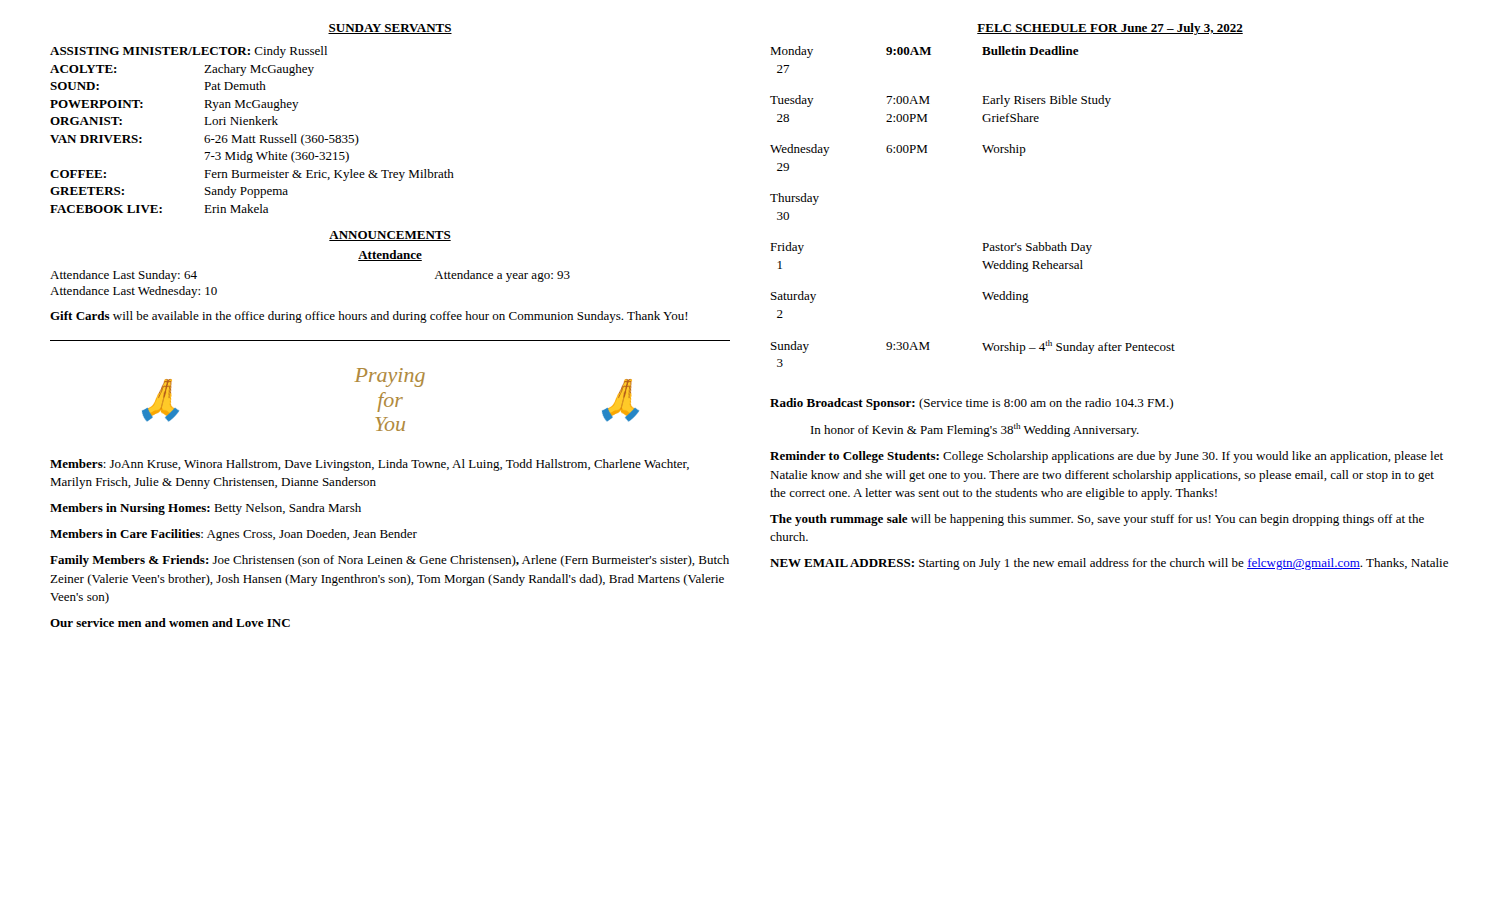SUNDAY SERVANTS
| ASSISTING MINISTER/LECTOR: Cindy Russell |
| ACOLYTE: | Zachary McGaughey |
| SOUND: | Pat Demuth |
| POWERPOINT: | Ryan McGaughey |
| ORGANIST: | Lori Nienkerk |
| VAN DRIVERS: | 6-26 Matt Russell (360-5835) |
| | 7-3 Midg White (360-3215) |
| COFFEE: | Fern Burmeister & Eric, Kylee & Trey Milbrath |
| GREETERS: | Sandy Poppema |
| FACEBOOK LIVE: | Erin Makela |
ANNOUNCEMENTS
Attendance
Attendance Last Sunday: 64 Attendance a year ago: 93
Attendance Last Wednesday: 10
Gift Cards will be available in the office during office hours and during coffee hour on Communion Sundays. Thank You!
🙏
Praying
for
You
🙏
Members: JoAnn Kruse, Winora Hallstrom, Dave Livingston, Linda Towne, Al Luing, Todd Hallstrom, Charlene Wachter, Marilyn Frisch, Julie & Denny Christensen, Dianne Sanderson
Members in Nursing Homes: Betty Nelson, Sandra Marsh
Members in Care Facilities: Agnes Cross, Joan Doeden, Jean Bender
Family Members & Friends: Joe Christensen (son of Nora Leinen & Gene Christensen), Arlene (Fern Burmeister's sister), Butch Zeiner (Valerie Veen's brother), Josh Hansen (Mary Ingenthron's son), Tom Morgan (Sandy Randall's dad), Brad Martens (Valerie Veen's son)
Our service men and women and Love INC
FELC SCHEDULE FOR June 27 – July 3, 2022
| Monday 27 | 9:00AM | Bulletin Deadline |
| Tuesday 28 | 7:00AM 2:00PM | Early Risers Bible Study GriefShare |
| Wednesday 29 | 6:00PM | Worship |
| Thursday 30 | | |
| Friday 1 | | Pastor's Sabbath Day Wedding Rehearsal |
| Saturday 2 | | Wedding |
| Sunday 3 | 9:30AM | Worship – 4 th Sunday after Pentecost |
Radio Broadcast Sponsor: (Service time is 8:00 am on the radio 104.3 FM.)
In honor of Kevin & Pam Fleming's 38th Wedding Anniversary.
Reminder to College Students: College Scholarship applications are due by June 30. If you would like an application, please let Natalie know and she will get one to you. There are two different scholarship applications, so please email, call or stop in to get the correct one. A letter was sent out to the students who are eligible to apply. Thanks!
The youth rummage sale will be happening this summer. So, save your stuff for us! You can begin dropping things off at the church.
NEW EMAIL ADDRESS: Starting on July 1 the new email address for the church will be felcwgtn@gmail.com. Thanks, Natalie